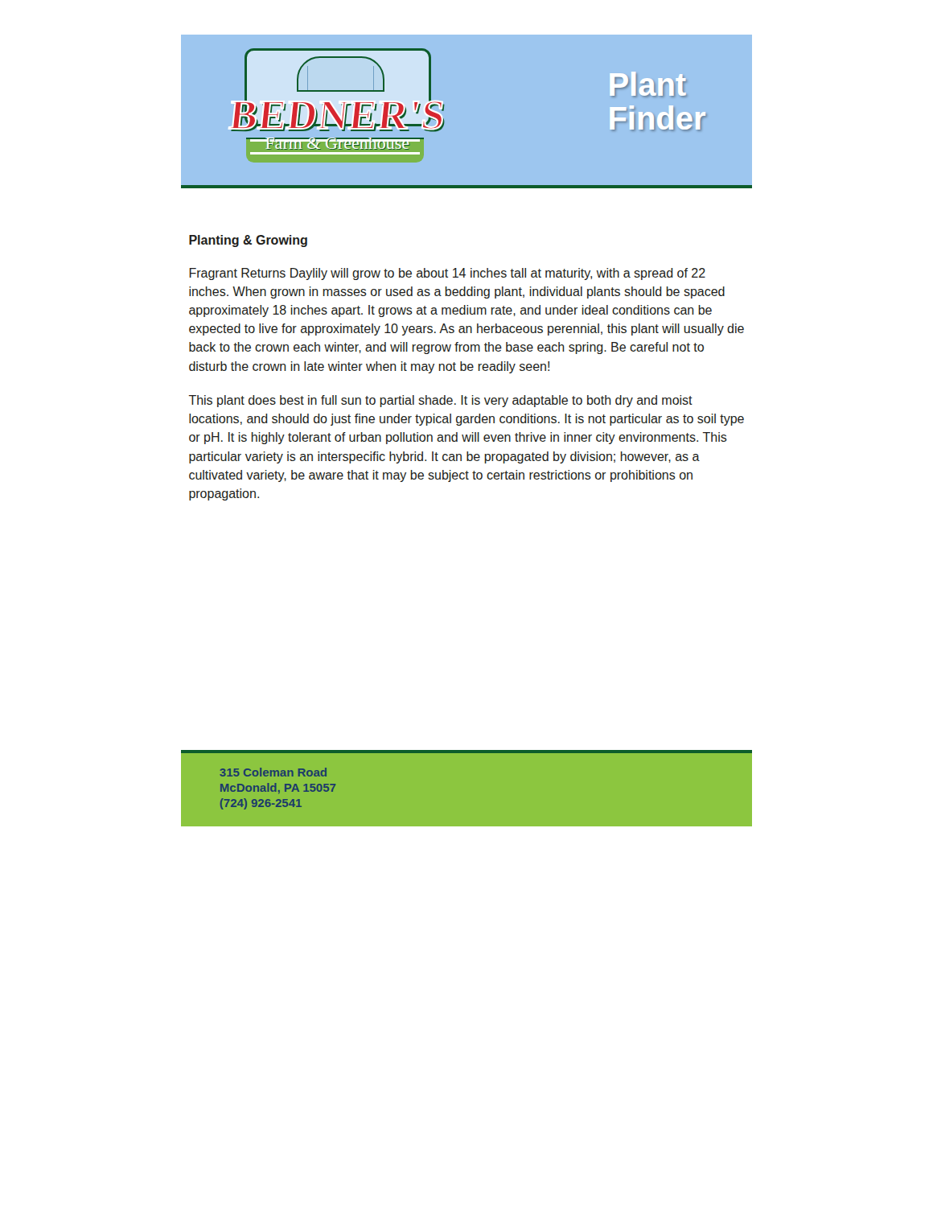BEDNER'S
Farm & Greenhouse
Plant
Finder
Planting & Growing
Fragrant Returns Daylily will grow to be about 14 inches tall at maturity, with a spread of 22 inches. When grown in masses or used as a bedding plant, individual plants should be spaced approximately 18 inches apart. It grows at a medium rate, and under ideal conditions can be expected to live for approximately 10 years. As an herbaceous perennial, this plant will usually die back to the crown each winter, and will regrow from the base each spring. Be careful not to disturb the crown in late winter when it may not be readily seen!
This plant does best in full sun to partial shade. It is very adaptable to both dry and moist locations, and should do just fine under typical garden conditions. It is not particular as to soil type or pH. It is highly tolerant of urban pollution and will even thrive in inner city environments. This particular variety is an interspecific hybrid. It can be propagated by division; however, as a cultivated variety, be aware that it may be subject to certain restrictions or prohibitions on propagation.
315 Coleman Road
McDonald, PA 15057
(724) 926-2541